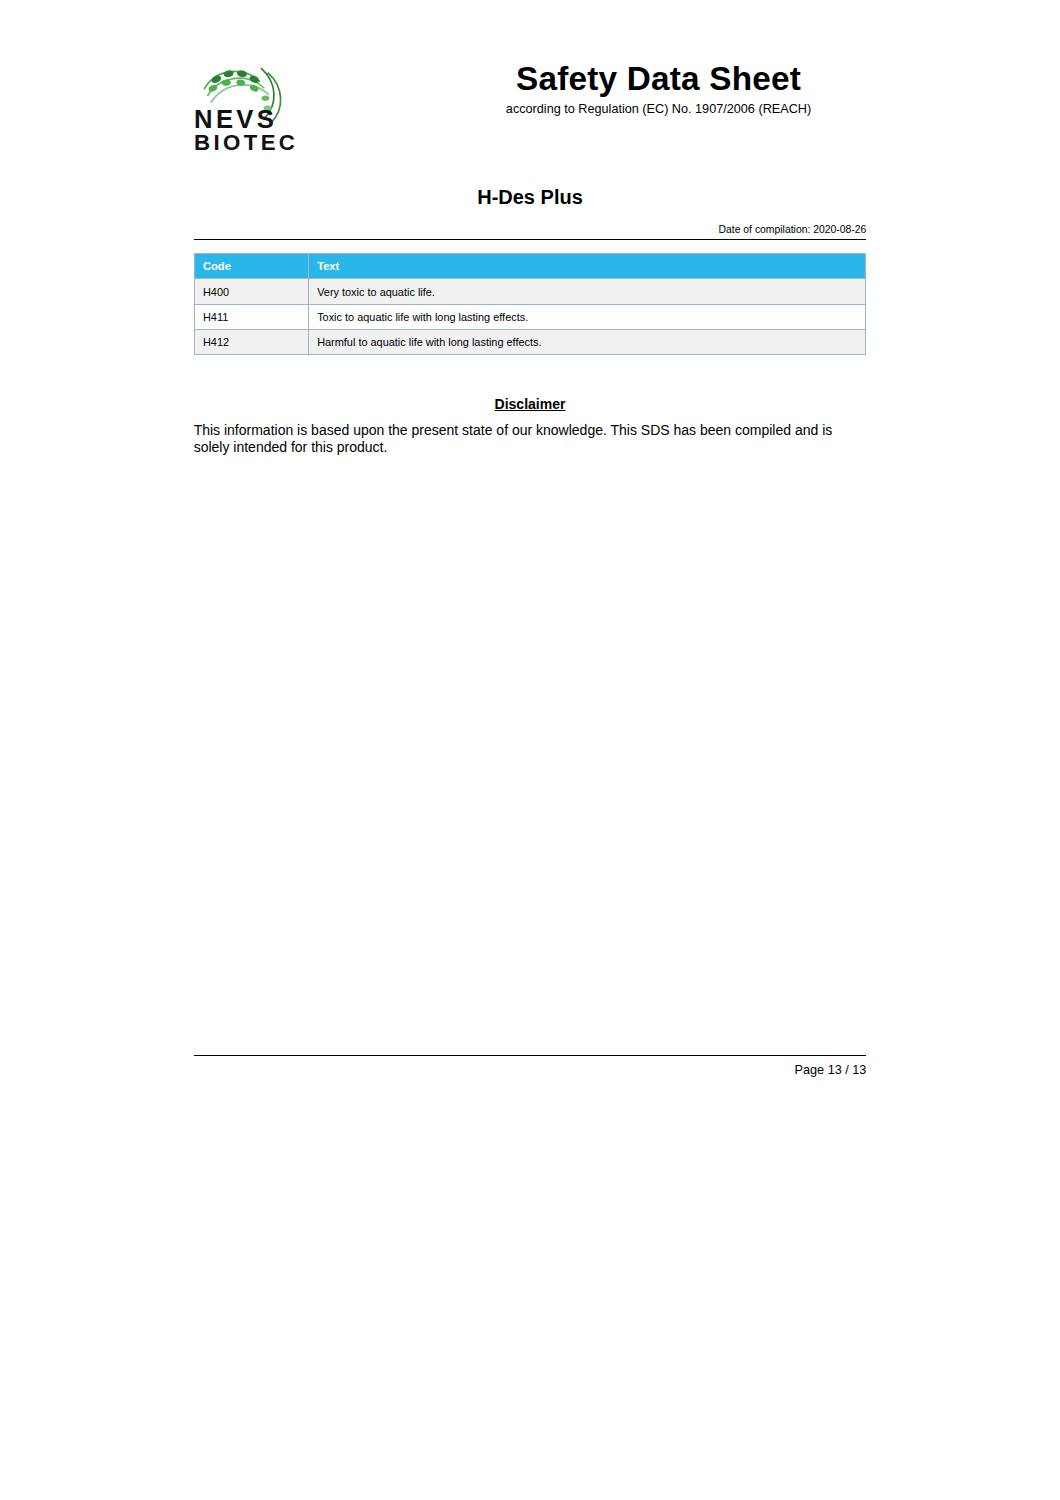NEVS BIOTEC
Safety Data Sheet
according to Regulation (EC) No. 1907/2006 (REACH)
H-Des Plus
Date of compilation: 2020-08-26
| Code | Text |
| --- | --- |
| H400 | Very toxic to aquatic life. |
| H411 | Toxic to aquatic life with long lasting effects. |
| H412 | Harmful to aquatic life with long lasting effects. |
Disclaimer
This information is based upon the present state of our knowledge. This SDS has been compiled and is solely intended for this product.
Page 13 / 13